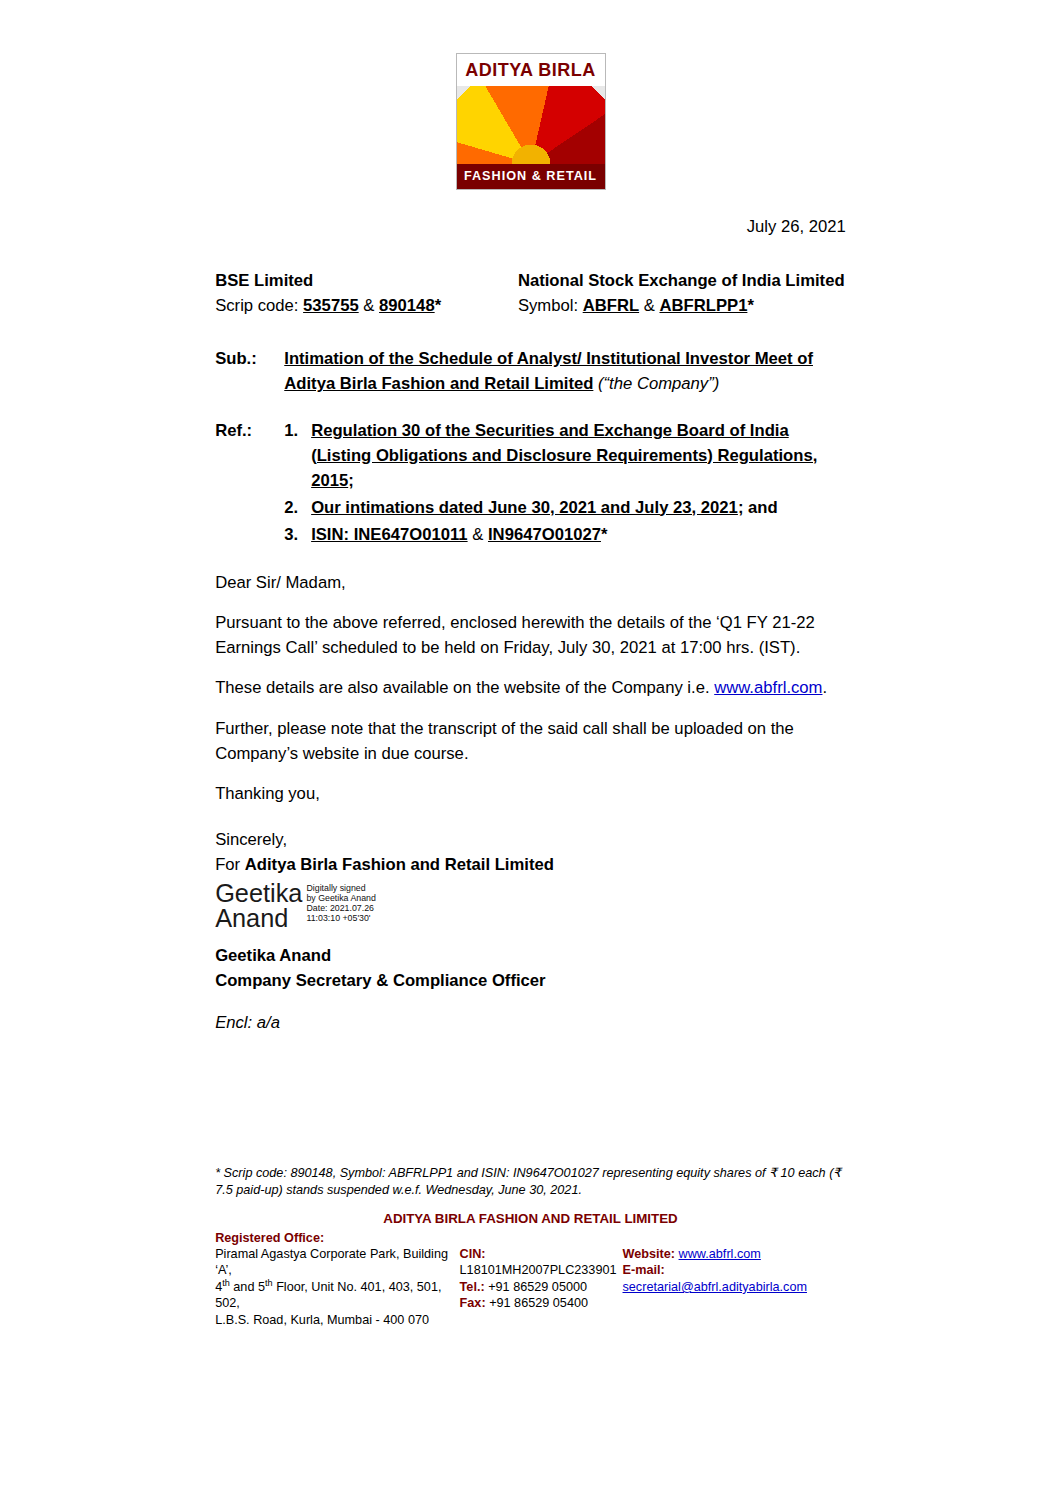ADITYA BIRLA
FASHION & RETAIL
July 26, 2021
| BSE Limited Scrip code: 535755 & 890148 * | National Stock Exchange of India Limited Symbol: ABFRL & ABFRLPP1 * |
| Sub.: | Intimation of the Schedule of Analyst/ Institutional Investor Meet of Aditya Birla Fashion and Retail Limited (“the Company”) |
| Ref.: | 1. | Regulation 30 of the Securities and Exchange Board of India (Listing Obligations and Disclosure Requirements) Regulations, 2015 ; |
| | 2. | Our intimations dated June 30, 2021 and July 23, 2021 ; and |
| | 3. | ISIN: INE647O01011 & IN9647O01027 * |
Dear Sir/ Madam,
Pursuant to the above referred, enclosed herewith the details of the ‘Q1 FY 21-22 Earnings Call’ scheduled to be held on Friday, July 30, 2021 at 17:00 hrs. (IST).
These details are also available on the website of the Company i.e. www.abfrl.com.
Further, please note that the transcript of the said call shall be uploaded on the Company’s website in due course.
Thanking you,
Sincerely,
For Aditya Birla Fashion and Retail Limited
Geetika
Anand Digitally signed
by Geetika Anand
Date: 2021.07.26
11:03:10 +05'30'
Geetika Anand
Company Secretary & Compliance Officer
Encl: a/a
* Scrip code: 890148, Symbol: ABFRLPP1 and ISIN: IN9647O01027 representing equity shares of ₹ 10 each (₹ 7.5 paid-up) stands suspended w.e.f. Wednesday, June 30, 2021.
ADITYA BIRLA FASHION AND RETAIL LIMITED
Registered Office:
| Piramal Agastya Corporate Park, Building ‘A’, 4 th and 5 th Floor, Unit No. 401, 403, 501, 502, L.B.S. Road, Kurla, Mumbai - 400 070 | CIN: L18101MH2007PLC233901 Tel.: +91 86529 05000 Fax: +91 86529 05400 | Website: www.abfrl.com E-mail: secretarial@abfrl.adityabirla.com |